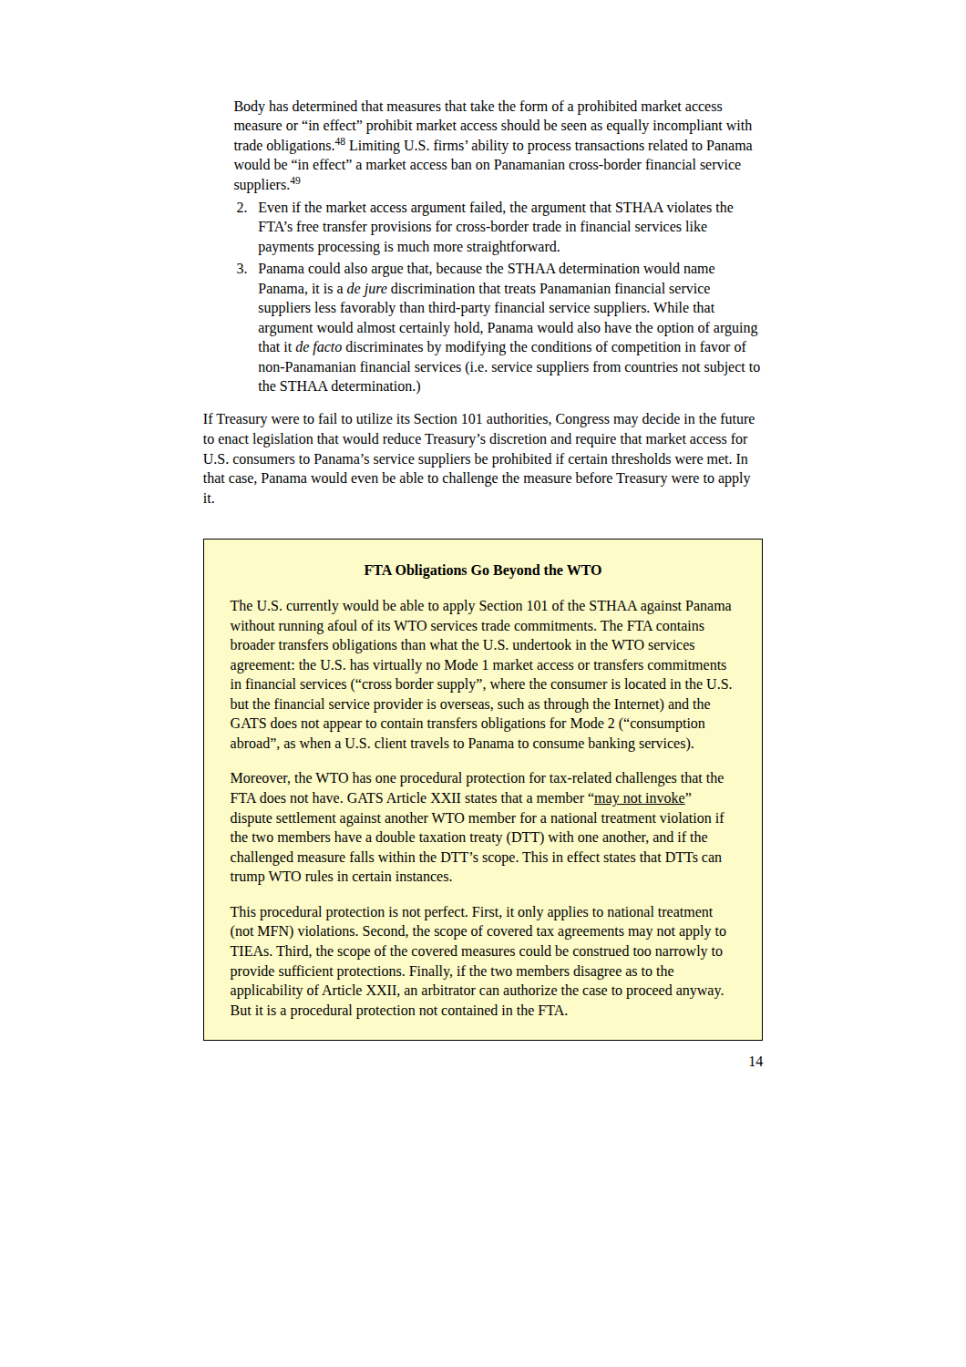Body has determined that measures that take the form of a prohibited market access measure or “in effect” prohibit market access should be seen as equally incompliant with trade obligations.48 Limiting U.S. firms’ ability to process transactions related to Panama would be “in effect” a market access ban on Panamanian cross-border financial service suppliers.49
Even if the market access argument failed, the argument that STHAA violates the FTA’s free transfer provisions for cross-border trade in financial services like payments processing is much more straightforward.
Panama could also argue that, because the STHAA determination would name Panama, it is a de jure discrimination that treats Panamanian financial service suppliers less favorably than third-party financial service suppliers. While that argument would almost certainly hold, Panama would also have the option of arguing that it de facto discriminates by modifying the conditions of competition in favor of non-Panamanian financial services (i.e. service suppliers from countries not subject to the STHAA determination.)
If Treasury were to fail to utilize its Section 101 authorities, Congress may decide in the future to enact legislation that would reduce Treasury’s discretion and require that market access for U.S. consumers to Panama’s service suppliers be prohibited if certain thresholds were met. In that case, Panama would even be able to challenge the measure before Treasury were to apply it.
FTA Obligations Go Beyond the WTO
The U.S. currently would be able to apply Section 101 of the STHAA against Panama without running afoul of its WTO services trade commitments. The FTA contains broader transfers obligations than what the U.S. undertook in the WTO services agreement: the U.S. has virtually no Mode 1 market access or transfers commitments in financial services (“cross border supply”, where the consumer is located in the U.S. but the financial service provider is overseas, such as through the Internet) and the GATS does not appear to contain transfers obligations for Mode 2 (“consumption abroad”, as when a U.S. client travels to Panama to consume banking services).
Moreover, the WTO has one procedural protection for tax-related challenges that the FTA does not have. GATS Article XXII states that a member “may not invoke” dispute settlement against another WTO member for a national treatment violation if the two members have a double taxation treaty (DTT) with one another, and if the challenged measure falls within the DTT’s scope. This in effect states that DTTs can trump WTO rules in certain instances.
This procedural protection is not perfect. First, it only applies to national treatment (not MFN) violations. Second, the scope of covered tax agreements may not apply to TIEAs. Third, the scope of the covered measures could be construed too narrowly to provide sufficient protections. Finally, if the two members disagree as to the applicability of Article XXII, an arbitrator can authorize the case to proceed anyway. But it is a procedural protection not contained in the FTA.
14